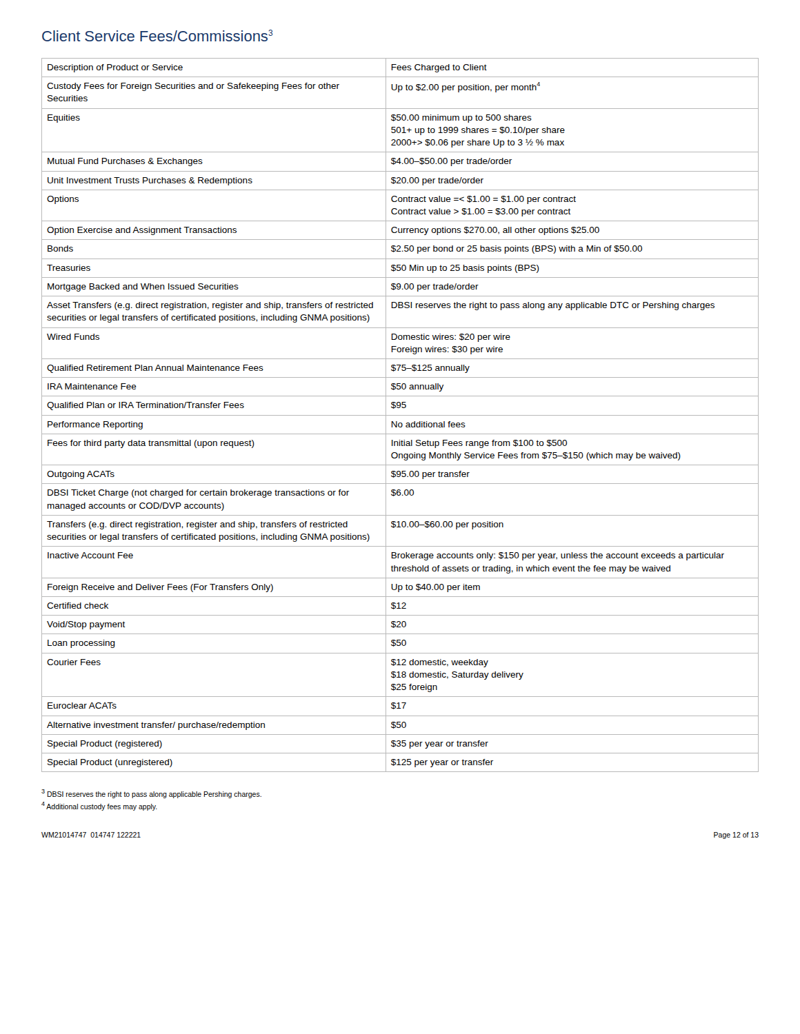Client Service Fees/Commissions3
| Description of Product or Service | Fees Charged to Client |
| Custody Fees for Foreign Securities and or Safekeeping Fees for other Securities | Up to $2.00 per position, per month 4 |
| Equities | $50.00 minimum up to 500 shares 501+ up to 1999 shares = $0.10/per share 2000+> $0.06 per share Up to 3 ½ % max |
| Mutual Fund Purchases & Exchanges | $4.00–$50.00 per trade/order |
| Unit Investment Trusts Purchases & Redemptions | $20.00 per trade/order |
| Options | Contract value =< $1.00 = $1.00 per contract Contract value > $1.00 = $3.00 per contract |
| Option Exercise and Assignment Transactions | Currency options $270.00, all other options $25.00 |
| Bonds | $2.50 per bond or 25 basis points (BPS) with a Min of $50.00 |
| Treasuries | $50 Min up to 25 basis points (BPS) |
| Mortgage Backed and When Issued Securities | $9.00 per trade/order |
| Asset Transfers (e.g. direct registration, register and ship, transfers of restricted securities or legal transfers of certificated positions, including GNMA positions) | DBSI reserves the right to pass along any applicable DTC or Pershing charges |
| Wired Funds | Domestic wires: $20 per wire Foreign wires: $30 per wire |
| Qualified Retirement Plan Annual Maintenance Fees | $75–$125 annually |
| IRA Maintenance Fee | $50 annually |
| Qualified Plan or IRA Termination/Transfer Fees | $95 |
| Performance Reporting | No additional fees |
| Fees for third party data transmittal (upon request) | Initial Setup Fees range from $100 to $500 Ongoing Monthly Service Fees from $75–$150 (which may be waived) |
| Outgoing ACATs | $95.00 per transfer |
| DBSI Ticket Charge (not charged for certain brokerage transactions or for managed accounts or COD/DVP accounts) | $6.00 |
| Transfers (e.g. direct registration, register and ship, transfers of restricted securities or legal transfers of certificated positions, including GNMA positions) | $10.00–$60.00 per position |
| Inactive Account Fee | Brokerage accounts only: $150 per year, unless the account exceeds a particular threshold of assets or trading, in which event the fee may be waived |
| Foreign Receive and Deliver Fees (For Transfers Only) | Up to $40.00 per item |
| Certified check | $12 |
| Void/Stop payment | $20 |
| Loan processing | $50 |
| Courier Fees | $12 domestic, weekday $18 domestic, Saturday delivery $25 foreign |
| Euroclear ACATs | $17 |
| Alternative investment transfer/ purchase/redemption | $50 |
| Special Product (registered) | $35 per year or transfer |
| Special Product (unregistered) | $125 per year or transfer |
3 DBSI reserves the right to pass along applicable Pershing charges.
4 Additional custody fees may apply.
WM21014747 014747 122221 Page 12 of 13